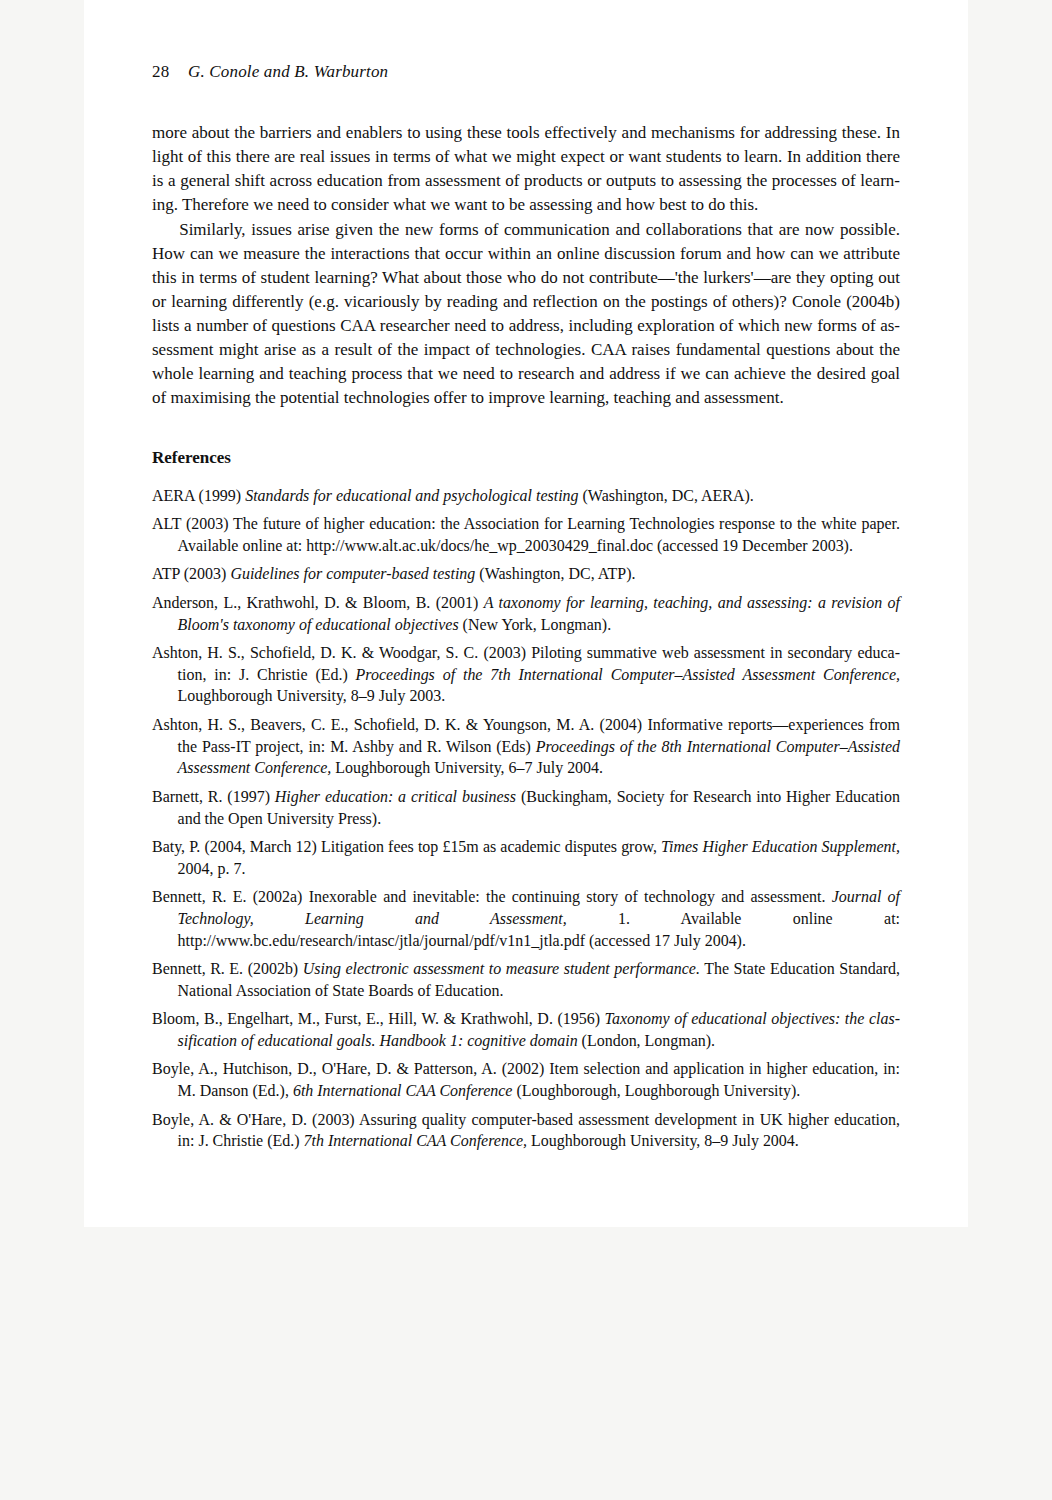28 G. Conole and B. Warburton
more about the barriers and enablers to using these tools effectively and mechanisms for addressing these. In light of this there are real issues in terms of what we might expect or want students to learn. In addition there is a general shift across education from assessment of products or outputs to assessing the processes of learning. Therefore we need to consider what we want to be assessing and how best to do this.
Similarly, issues arise given the new forms of communication and collaborations that are now possible. How can we measure the interactions that occur within an online discussion forum and how can we attribute this in terms of student learning? What about those who do not contribute—'the lurkers'—are they opting out or learning differently (e.g. vicariously by reading and reflection on the postings of others)? Conole (2004b) lists a number of questions CAA researcher need to address, including exploration of which new forms of assessment might arise as a result of the impact of technologies. CAA raises fundamental questions about the whole learning and teaching process that we need to research and address if we can achieve the desired goal of maximising the potential technologies offer to improve learning, teaching and assessment.
References
AERA (1999) Standards for educational and psychological testing (Washington, DC, AERA).
ALT (2003) The future of higher education: the Association for Learning Technologies response to the white paper. Available online at: http://www.alt.ac.uk/docs/he_wp_20030429_final.doc (accessed 19 December 2003).
ATP (2003) Guidelines for computer-based testing (Washington, DC, ATP).
Anderson, L., Krathwohl, D. & Bloom, B. (2001) A taxonomy for learning, teaching, and assessing: a revision of Bloom's taxonomy of educational objectives (New York, Longman).
Ashton, H. S., Schofield, D. K. & Woodgar, S. C. (2003) Piloting summative web assessment in secondary education, in: J. Christie (Ed.) Proceedings of the 7th International Computer–Assisted Assessment Conference, Loughborough University, 8–9 July 2003.
Ashton, H. S., Beavers, C. E., Schofield, D. K. & Youngson, M. A. (2004) Informative reports—experiences from the Pass-IT project, in: M. Ashby and R. Wilson (Eds) Proceedings of the 8th International Computer–Assisted Assessment Conference, Loughborough University, 6–7 July 2004.
Barnett, R. (1997) Higher education: a critical business (Buckingham, Society for Research into Higher Education and the Open University Press).
Baty, P. (2004, March 12) Litigation fees top £15m as academic disputes grow, Times Higher Education Supplement, 2004, p. 7.
Bennett, R. E. (2002a) Inexorable and inevitable: the continuing story of technology and assessment. Journal of Technology, Learning and Assessment, 1. Available online at: http://www.bc.edu/research/intasc/jtla/journal/pdf/v1n1_jtla.pdf (accessed 17 July 2004).
Bennett, R. E. (2002b) Using electronic assessment to measure student performance. The State Education Standard, National Association of State Boards of Education.
Bloom, B., Engelhart, M., Furst, E., Hill, W. & Krathwohl, D. (1956) Taxonomy of educational objectives: the classification of educational goals. Handbook 1: cognitive domain (London, Longman).
Boyle, A., Hutchison, D., O'Hare, D. & Patterson, A. (2002) Item selection and application in higher education, in: M. Danson (Ed.), 6th International CAA Conference (Loughborough, Loughborough University).
Boyle, A. & O'Hare, D. (2003) Assuring quality computer-based assessment development in UK higher education, in: J. Christie (Ed.) 7th International CAA Conference, Loughborough University, 8–9 July 2004.